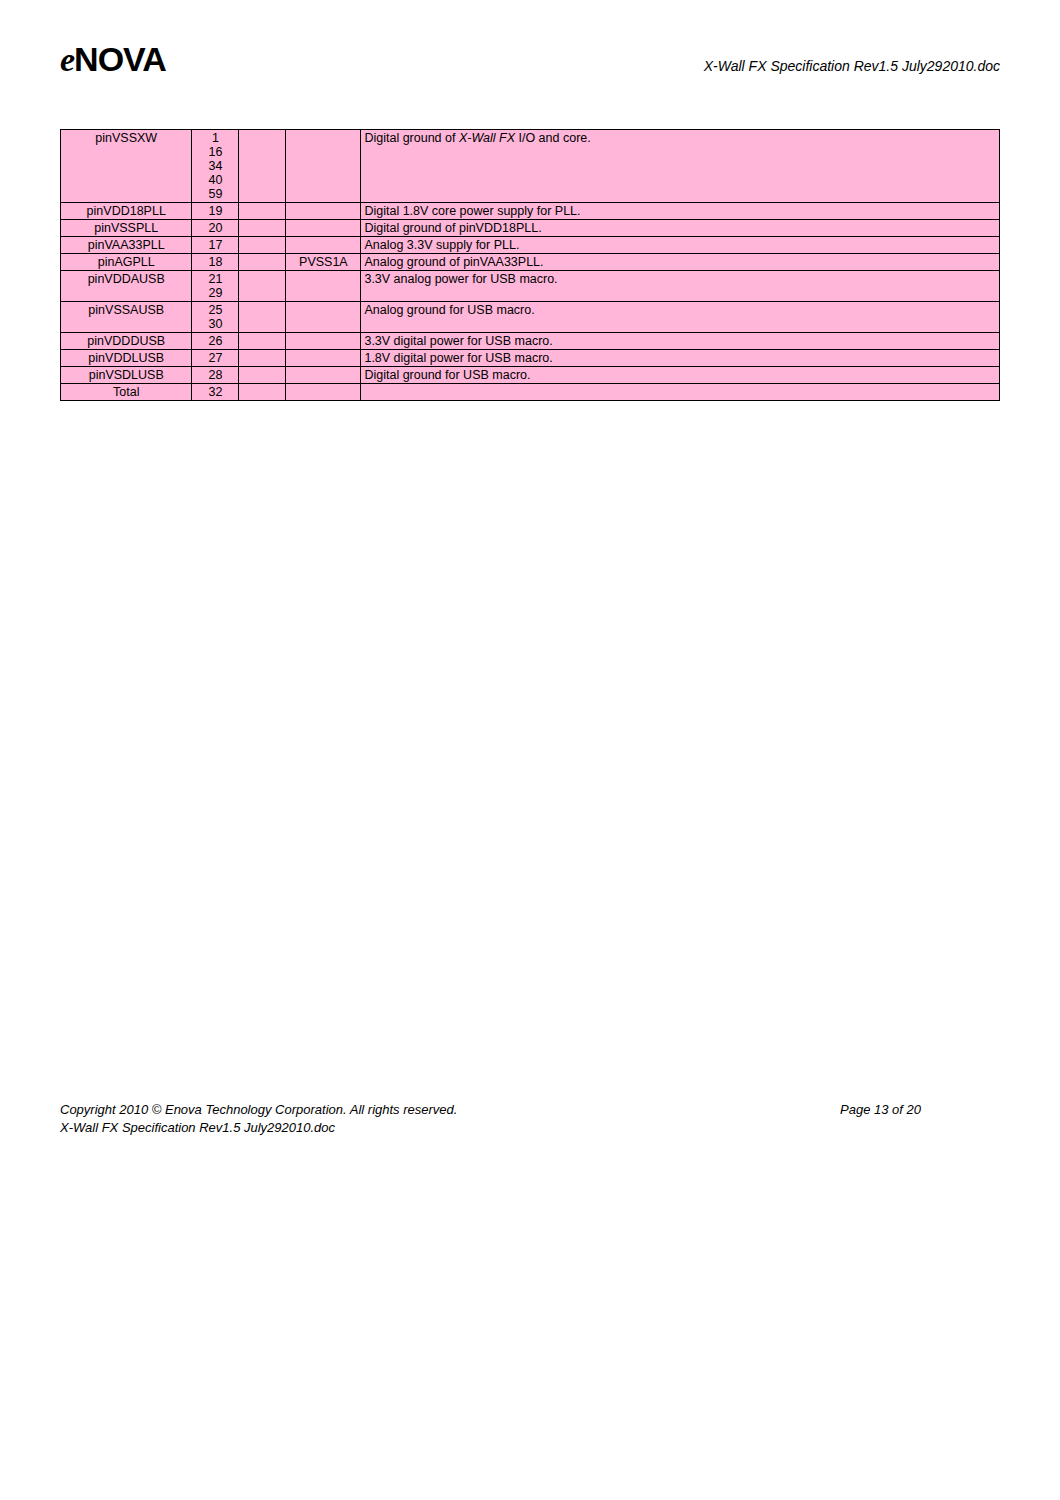e NOVA
X-Wall FX Specification Rev1.5 July292010.doc
| pinVSSXW | 1 16 34 40 59 | | | Digital ground of X-Wall FX I/O and core. |
| pinVDD18PLL | 19 | | | Digital 1.8V core power supply for PLL. |
| pinVSSPLL | 20 | | | Digital ground of pinVDD18PLL. |
| pinVAA33PLL | 17 | | | Analog 3.3V supply for PLL. |
| pinAGPLL | 18 | | PVSS1A | Analog ground of pinVAA33PLL. |
| pinVDDAUSB | 21 29 | | | 3.3V analog power for USB macro. |
| pinVSSAUSB | 25 30 | | | Analog ground for USB macro. |
| pinVDDDUSB | 26 | | | 3.3V digital power for USB macro. |
| pinVDDLUSB | 27 | | | 1.8V digital power for USB macro. |
| pinVSDLUSB | 28 | | | Digital ground for USB macro. |
| Total | 32 | | | |
Copyright 2010 © Enova Technology Corporation. All rights reserved.
Page 13 of 20
X-Wall FX Specification Rev1.5 July292010.doc